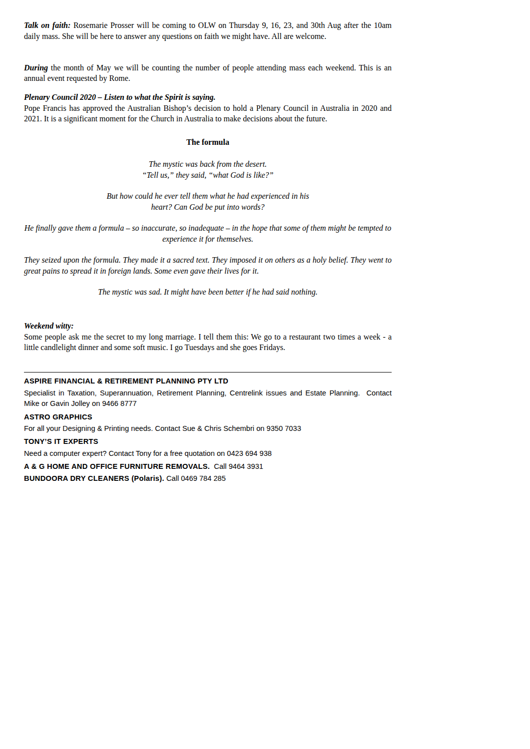Talk on faith: Rosemarie Prosser will be coming to OLW on Thursday 9, 16, 23, and 30th Aug after the 10am daily mass. She will be here to answer any questions on faith we might have. All are welcome.
During the month of May we will be counting the number of people attending mass each weekend. This is an annual event requested by Rome.
Plenary Council 2020 – Listen to what the Spirit is saying.
Pope Francis has approved the Australian Bishop’s decision to hold a Plenary Council in Australia in 2020 and 2021. It is a significant moment for the Church in Australia to make decisions about the future.
The formula
The mystic was back from the desert.
“Tell us,” they said, “what God is like?”
But how could he ever tell them what he had experienced in his
heart? Can God be put into words?
He finally gave them a formula – so inaccurate, so inadequate – in the hope that some of them might be tempted to experience it for themselves.
They seized upon the formula. They made it a sacred text. They imposed it on others as a holy belief. They went to great pains to spread it in foreign lands. Some even gave their lives for it.
The mystic was sad. It might have been better if he had said nothing.
Weekend witty:
Some people ask me the secret to my long marriage. I tell them this: We go to a restaurant two times a week - a little candlelight dinner and some soft music. I go Tuesdays and she goes Fridays.
ASPIRE FINANCIAL & RETIREMENT PLANNING PTY LTD
Specialist in Taxation, Superannuation, Retirement Planning, Centrelink issues and Estate Planning. Contact Mike or Gavin Jolley on 9466 8777
ASTRO GRAPHICS
For all your Designing & Printing needs. Contact Sue & Chris Schembri on 9350 7033
TONY’S IT EXPERTS
Need a computer expert? Contact Tony for a free quotation on 0423 694 938
A & G HOME AND OFFICE FURNITURE REMOVALS. Call 9464 3931
BUNDOORA DRY CLEANERS (Polaris). Call 0469 784 285